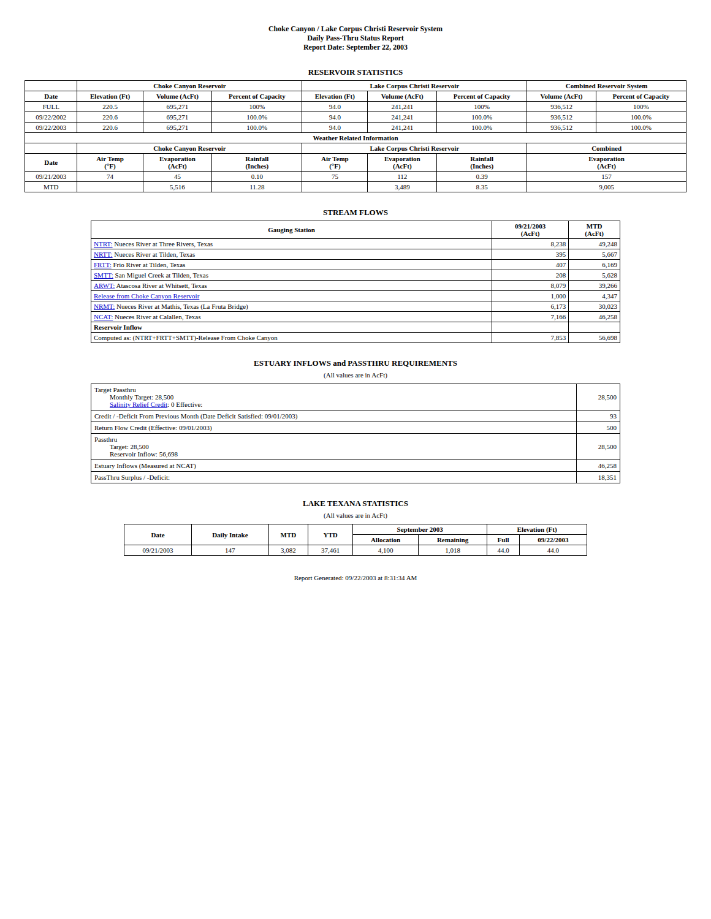Choke Canyon / Lake Corpus Christi Reservoir System
Daily Pass-Thru Status Report
Report Date: September 22, 2003
RESERVOIR STATISTICS
| | Choke Canyon Reservoir | Lake Corpus Christi Reservoir | Combined Reservoir System |
| --- | --- | --- | --- |
| Date | Elevation (Ft) | Volume (AcFt) | Percent of Capacity | Elevation (Ft) | Volume (AcFt) | Percent of Capacity | Volume (AcFt) | Percent of Capacity |
| FULL | 220.5 | 695,271 | 100% | 94.0 | 241,241 | 100% | 936,512 | 100% |
| 09/22/2002 | 220.6 | 695,271 | 100.0% | 94.0 | 241,241 | 100.0% | 936,512 | 100.0% |
| 09/22/2003 | 220.6 | 695,271 | 100.0% | 94.0 | 241,241 | 100.0% | 936,512 | 100.0% |
| Weather Related Information |
| | Choke Canyon Reservoir | Lake Corpus Christi Reservoir | Combined |
| Date | Air Temp (°F) | Evaporation (AcFt) | Rainfall (Inches) | Air Temp (°F) | Evaporation (AcFt) | Rainfall (Inches) | Evaporation (AcFt) |
| 09/21/2003 | 74 | 45 | 0.10 | 75 | 112 | 0.39 | 157 |
| MTD | | 5,516 | 11.28 | | 3,489 | 8.35 | 9,005 |
STREAM FLOWS
| Gauging Station | 09/21/2003 (AcFt) | MTD (AcFt) |
| --- | --- | --- |
| NTRT: Nueces River at Three Rivers, Texas | 8,238 | 49,248 |
| NRTT: Nueces River at Tilden, Texas | 395 | 5,667 |
| FRTT: Frio River at Tilden, Texas | 407 | 6,169 |
| SMTT: San Miguel Creek at Tilden, Texas | 208 | 5,628 |
| ARWT: Atascosa River at Whitsett, Texas | 8,079 | 39,266 |
| Release from Choke Canyon Reservoir | 1,000 | 4,347 |
| NRMT: Nueces River at Mathis, Texas (La Fruta Bridge) | 6,173 | 30,023 |
| NCAT: Nueces River at Calallen, Texas | 7,166 | 46,258 |
| Reservoir Inflow | | |
| Computed as: (NTRT+FRTT+SMTT)-Release From Choke Canyon | 7,853 | 56,698 |
ESTUARY INFLOWS and PASSTHRU REQUIREMENTS
(All values are in AcFt)
| Target Passthru Monthly Target: 28,500 Salinity Relief Credit : 0 Effective: | 28,500 |
| Credit / -Deficit From Previous Month (Date Deficit Satisfied: 09/01/2003) | 93 |
| Return Flow Credit (Effective: 09/01/2003) | 500 |
| Passthru Target: 28,500 Reservoir Inflow: 56,698 | 28,500 |
| Estuary Inflows (Measured at NCAT) | 46,258 |
| PassThru Surplus / -Deficit: | 18,351 |
LAKE TEXANA STATISTICS
(All values are in AcFt)
| Date | Daily Intake | MTD | YTD | September 2003 | Elevation (Ft) |
| --- | --- | --- | --- | --- | --- |
| Allocation | Remaining | Full | 09/22/2003 |
| 09/21/2003 | 147 | 3,082 | 37,461 | 4,100 | 1,018 | 44.0 | 44.0 |
Report Generated: 09/22/2003 at 8:31:34 AM